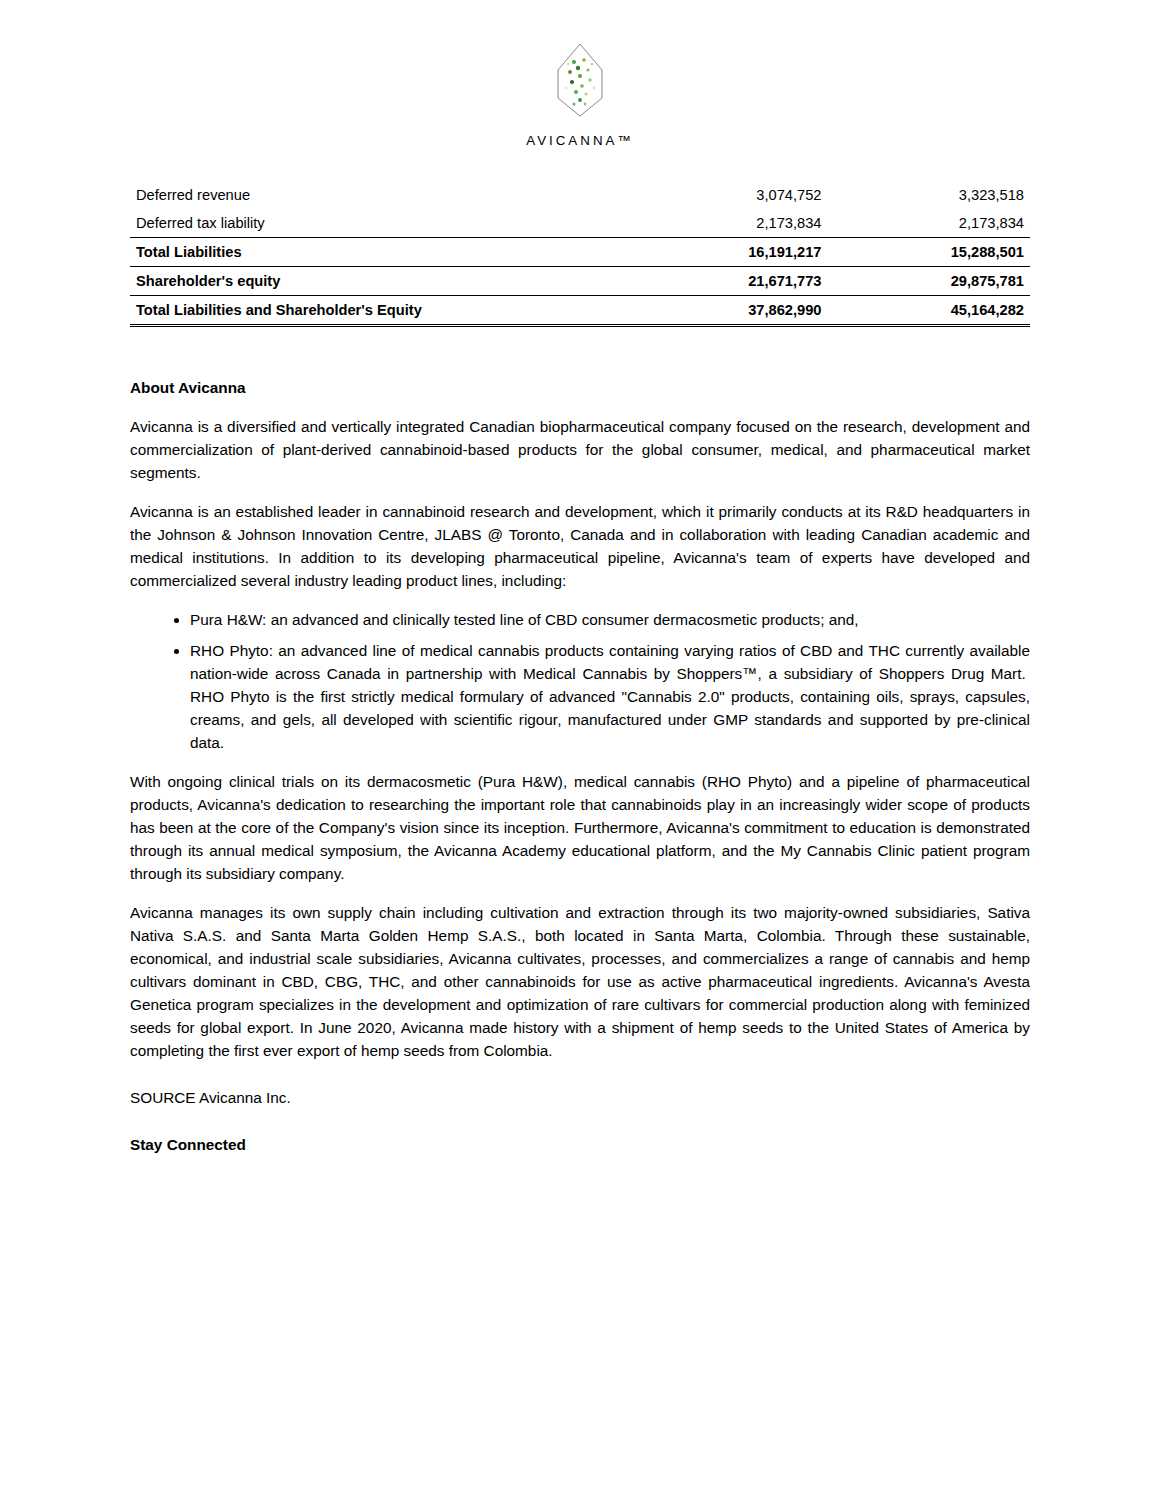AVICANNA™
| Deferred revenue | 3,074,752 | 3,323,518 |
| Deferred tax liability | 2,173,834 | 2,173,834 |
| Total Liabilities | 16,191,217 | 15,288,501 |
| Shareholder's equity | 21,671,773 | 29,875,781 |
| Total Liabilities and Shareholder's Equity | 37,862,990 | 45,164,282 |
About Avicanna
Avicanna is a diversified and vertically integrated Canadian biopharmaceutical company focused on the research, development and commercialization of plant-derived cannabinoid-based products for the global consumer, medical, and pharmaceutical market segments.
Avicanna is an established leader in cannabinoid research and development, which it primarily conducts at its R&D headquarters in the Johnson & Johnson Innovation Centre, JLABS @ Toronto, Canada and in collaboration with leading Canadian academic and medical institutions. In addition to its developing pharmaceutical pipeline, Avicanna's team of experts have developed and commercialized several industry leading product lines, including:
Pura H&W: an advanced and clinically tested line of CBD consumer dermacosmetic products; and,
RHO Phyto: an advanced line of medical cannabis products containing varying ratios of CBD and THC currently available nation-wide across Canada in partnership with Medical Cannabis by Shoppers™, a subsidiary of Shoppers Drug Mart. RHO Phyto is the first strictly medical formulary of advanced "Cannabis 2.0" products, containing oils, sprays, capsules, creams, and gels, all developed with scientific rigour, manufactured under GMP standards and supported by pre-clinical data.
With ongoing clinical trials on its dermacosmetic (Pura H&W), medical cannabis (RHO Phyto) and a pipeline of pharmaceutical products, Avicanna's dedication to researching the important role that cannabinoids play in an increasingly wider scope of products has been at the core of the Company's vision since its inception. Furthermore, Avicanna's commitment to education is demonstrated through its annual medical symposium, the Avicanna Academy educational platform, and the My Cannabis Clinic patient program through its subsidiary company.
Avicanna manages its own supply chain including cultivation and extraction through its two majority-owned subsidiaries, Sativa Nativa S.A.S. and Santa Marta Golden Hemp S.A.S., both located in Santa Marta, Colombia. Through these sustainable, economical, and industrial scale subsidiaries, Avicanna cultivates, processes, and commercializes a range of cannabis and hemp cultivars dominant in CBD, CBG, THC, and other cannabinoids for use as active pharmaceutical ingredients. Avicanna's Avesta Genetica program specializes in the development and optimization of rare cultivars for commercial production along with feminized seeds for global export. In June 2020, Avicanna made history with a shipment of hemp seeds to the United States of America by completing the first ever export of hemp seeds from Colombia.
SOURCE Avicanna Inc.
Stay Connected